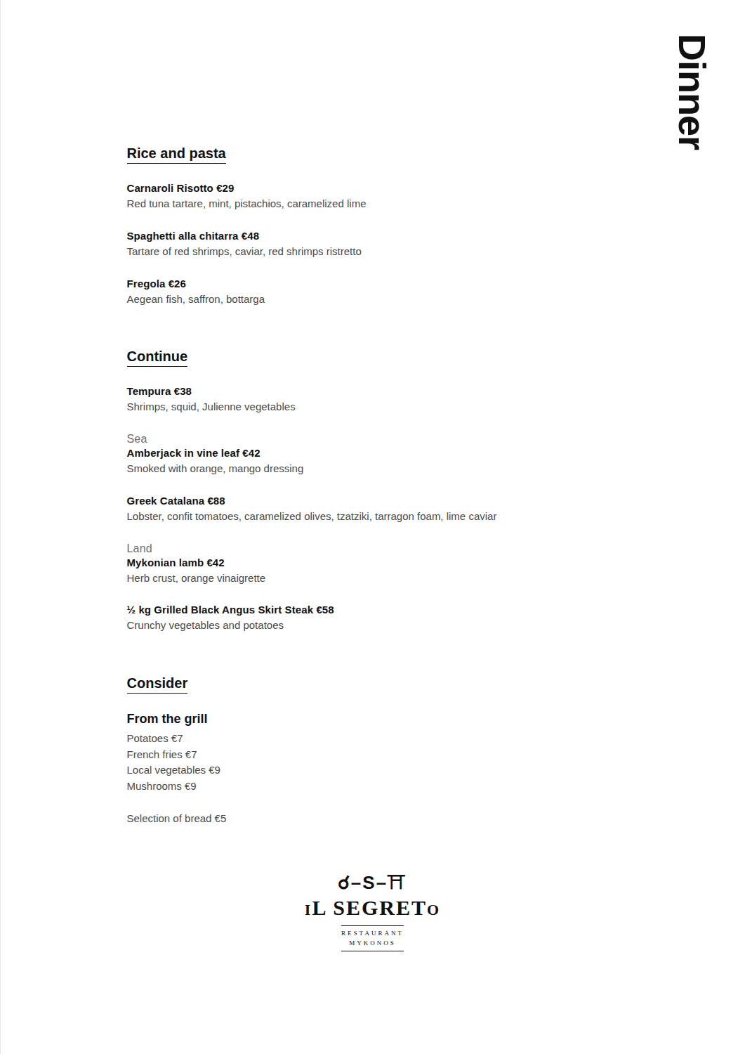Dinner
Rice and pasta
Carnaroli Risotto €29
Red tuna tartare, mint, pistachios, caramelized lime
Spaghetti alla chitarra €48
Tartare of red shrimps, caviar, red shrimps ristretto
Fregola €26
Aegean fish, saffron, bottarga
Continue
Tempura €38
Shrimps, squid, Julienne vegetables
Sea
Amberjack in vine leaf €42
Smoked with orange, mango dressing
Greek Catalana €88
Lobster, confit tomatoes, caramelized olives, tzatziki, tarragon foam, lime caviar
Land
Mykonian lamb €42
Herb crust, orange vinaigrette
½ kg Grilled Black Angus Skirt Steak €58
Crunchy vegetables and potatoes
Consider
From the grill
Potatoes €7
French fries €7
Local vegetables €9
Mushrooms €9
Selection of bread €5
☌–S–⛩
IL SEGRETO
RESTAURANT
MYKONOS